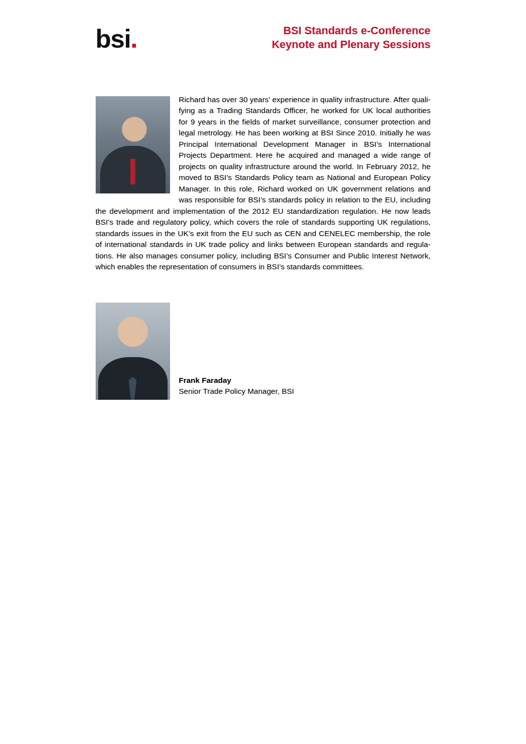bsi.
BSI Standards e-Conference Keynote and Plenary Sessions
Richard has over 30 years’ experience in quality infrastructure. After qualifying as a Trading Standards Officer, he worked for UK local authorities for 9 years in the fields of market surveillance, consumer protection and legal metrology. He has been working at BSI Since 2010. Initially he was Principal International Development Manager in BSI’s International Projects Department. Here he acquired and managed a wide range of projects on quality infrastructure around the world. In February 2012, he moved to BSI’s Standards Policy team as National and European Policy Manager. In this role, Richard worked on UK government relations and was responsible for BSI’s standards policy in relation to the EU, including the development and implementation of the 2012 EU standardization regulation. He now leads BSI’s trade and regulatory policy, which covers the role of standards supporting UK regulations, standards issues in the UK’s exit from the EU such as CEN and CENELEC membership, the role of international standards in UK trade policy and links between European standards and regulations. He also manages consumer policy, including BSI’s Consumer and Public Interest Network, which enables the representation of consumers in BSI’s standards committees.
Frank Faraday
Senior Trade Policy Manager, BSI